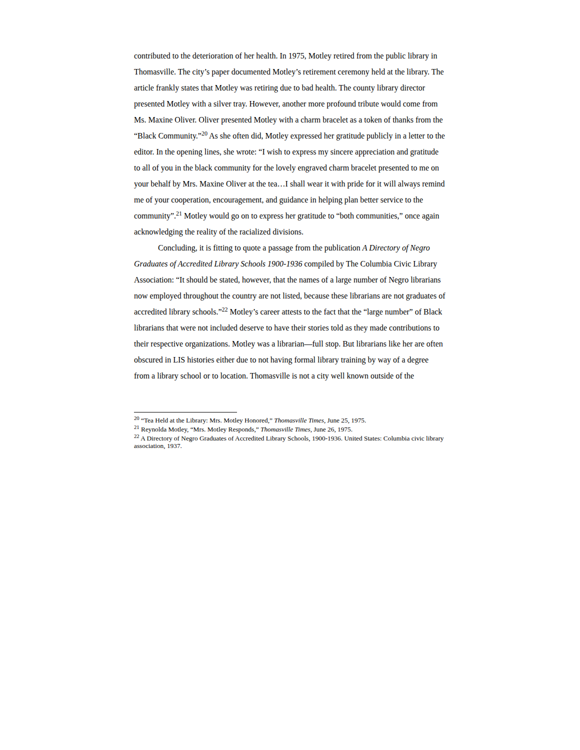contributed to the deterioration of her health. In 1975, Motley retired from the public library in Thomasville. The city’s paper documented Motley’s retirement ceremony held at the library. The article frankly states that Motley was retiring due to bad health. The county library director presented Motley with a silver tray. However, another more profound tribute would come from Ms. Maxine Oliver. Oliver presented Motley with a charm bracelet as a token of thanks from the “Black Community.”20 As she often did, Motley expressed her gratitude publicly in a letter to the editor. In the opening lines, she wrote: “I wish to express my sincere appreciation and gratitude to all of you in the black community for the lovely engraved charm bracelet presented to me on your behalf by Mrs. Maxine Oliver at the tea…I shall wear it with pride for it will always remind me of your cooperation, encouragement, and guidance in helping plan better service to the community”.21 Motley would go on to express her gratitude to “both communities,” once again acknowledging the reality of the racialized divisions.
Concluding, it is fitting to quote a passage from the publication A Directory of Negro Graduates of Accredited Library Schools 1900-1936 compiled by The Columbia Civic Library Association: “It should be stated, however, that the names of a large number of Negro librarians now employed throughout the country are not listed, because these librarians are not graduates of accredited library schools.”22 Motley’s career attests to the fact that the “large number” of Black librarians that were not included deserve to have their stories told as they made contributions to their respective organizations. Motley was a librarian—full stop. But librarians like her are often obscured in LIS histories either due to not having formal library training by way of a degree from a library school or to location. Thomasville is not a city well known outside of the
20 “Tea Held at the Library: Mrs. Motley Honored,” Thomasville Times, June 25, 1975.
21 Reynolda Motley, “Mrs. Motley Responds,” Thomasville Times, June 26, 1975.
22 A Directory of Negro Graduates of Accredited Library Schools, 1900-1936. United States: Columbia civic library association, 1937.